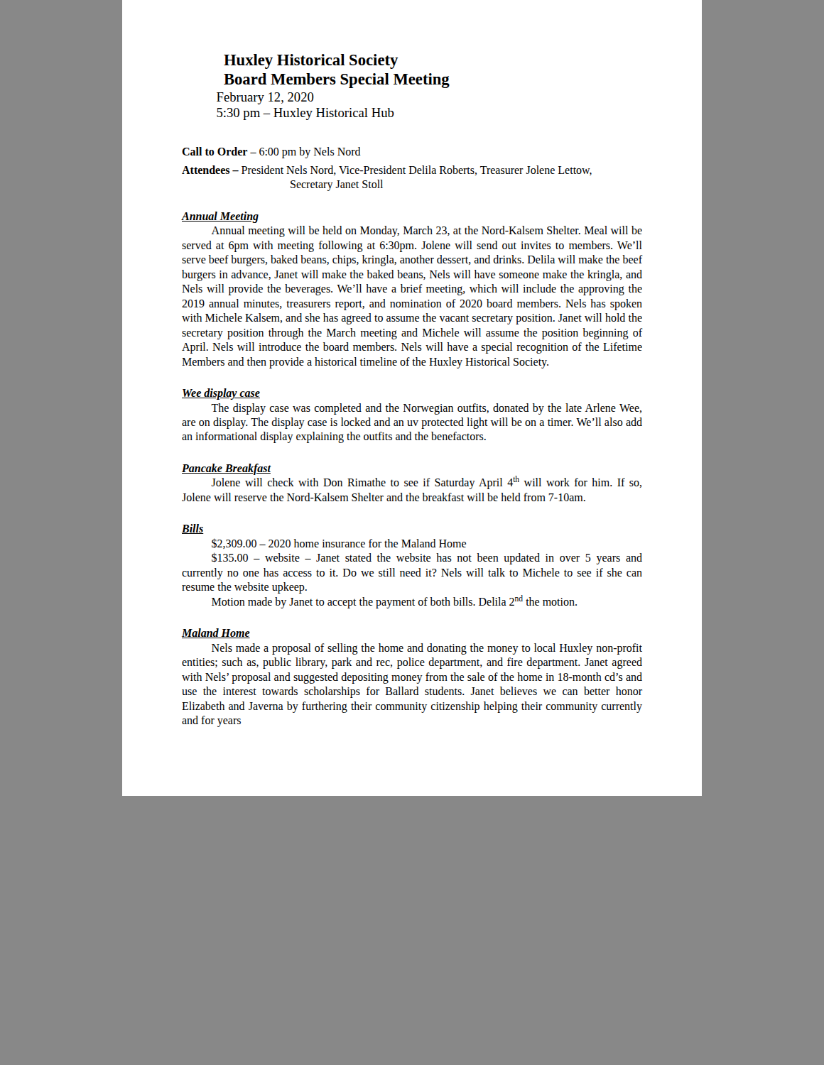Huxley Historical Society
Board Members Special Meeting
February 12, 2020
5:30 pm – Huxley Historical Hub
Call to Order – 6:00 pm by Nels Nord
Attendees – President Nels Nord, Vice-President Delila Roberts, Treasurer Jolene Lettow, Secretary Janet Stoll
Annual Meeting
Annual meeting will be held on Monday, March 23, at the Nord-Kalsem Shelter. Meal will be served at 6pm with meeting following at 6:30pm. Jolene will send out invites to members. We’ll serve beef burgers, baked beans, chips, kringla, another dessert, and drinks. Delila will make the beef burgers in advance, Janet will make the baked beans, Nels will have someone make the kringla, and Nels will provide the beverages. We’ll have a brief meeting, which will include the approving the 2019 annual minutes, treasurers report, and nomination of 2020 board members. Nels has spoken with Michele Kalsem, and she has agreed to assume the vacant secretary position. Janet will hold the secretary position through the March meeting and Michele will assume the position beginning of April. Nels will introduce the board members. Nels will have a special recognition of the Lifetime Members and then provide a historical timeline of the Huxley Historical Society.
Wee display case
The display case was completed and the Norwegian outfits, donated by the late Arlene Wee, are on display. The display case is locked and an uv protected light will be on a timer. We’ll also add an informational display explaining the outfits and the benefactors.
Pancake Breakfast
Jolene will check with Don Rimathe to see if Saturday April 4th will work for him. If so, Jolene will reserve the Nord-Kalsem Shelter and the breakfast will be held from 7-10am.
Bills
$2,309.00 – 2020 home insurance for the Maland Home
$135.00 – website – Janet stated the website has not been updated in over 5 years and currently no one has access to it. Do we still need it? Nels will talk to Michele to see if she can resume the website upkeep.
Motion made by Janet to accept the payment of both bills. Delila 2nd the motion.
Maland Home
Nels made a proposal of selling the home and donating the money to local Huxley non-profit entities; such as, public library, park and rec, police department, and fire department. Janet agreed with Nels’ proposal and suggested depositing money from the sale of the home in 18-month cd’s and use the interest towards scholarships for Ballard students. Janet believes we can better honor Elizabeth and Javerna by furthering their community citizenship helping their community currently and for years